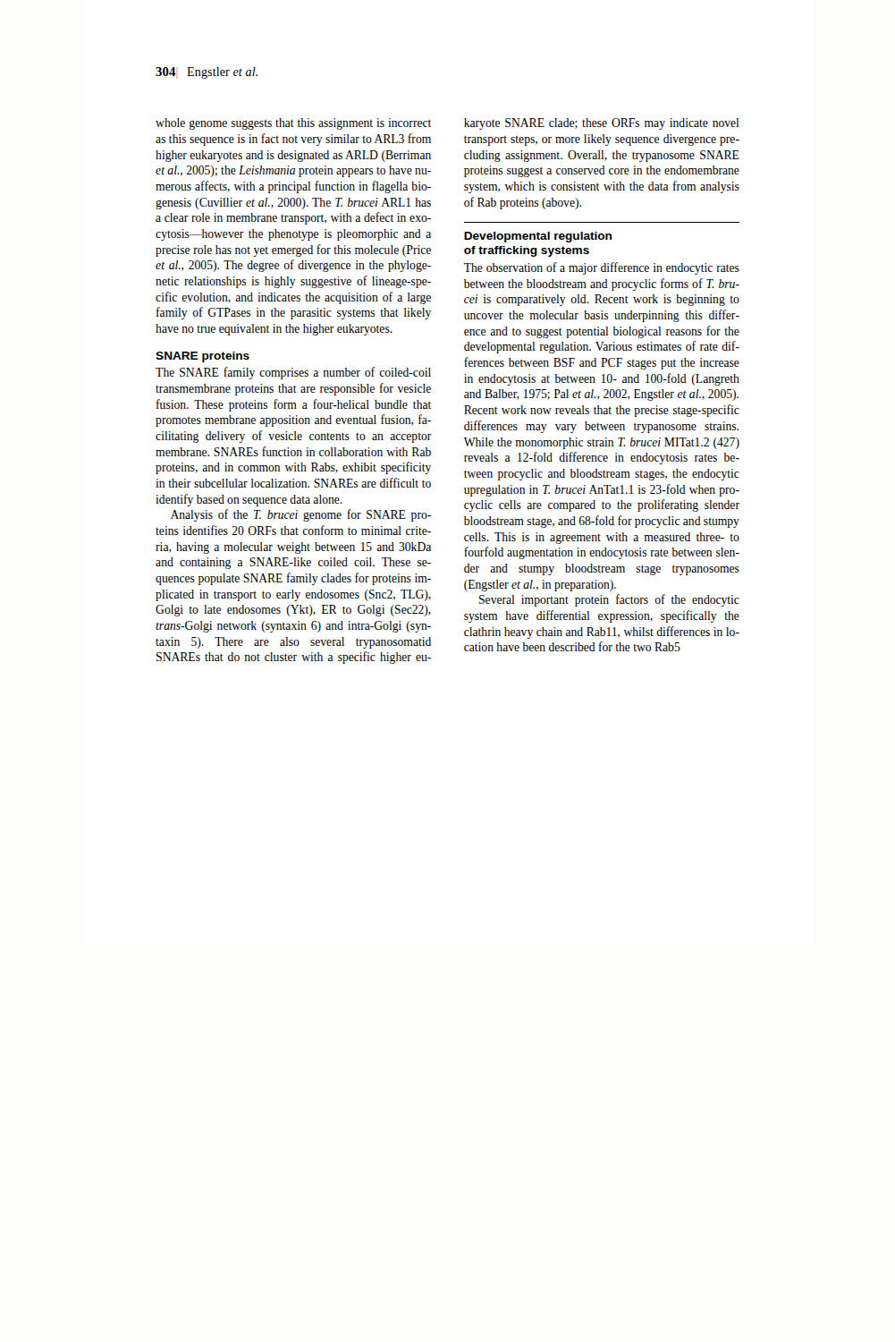304|Engstler et al.
whole genome suggests that this assignment is incorrect as this sequence is in fact not very similar to ARL3 from higher eukaryotes and is designated as ARLD (Berriman et al., 2005); the Leishmania protein appears to have numerous affects, with a principal function in flagella biogenesis (Cuvillier et al., 2000). The T. brucei ARL1 has a clear role in membrane transport, with a defect in exocytosis—however the phenotype is pleomorphic and a precise role has not yet emerged for this molecule (Price et al., 2005). The degree of divergence in the phylogenetic relationships is highly suggestive of lineage-specific evolution, and indicates the acquisition of a large family of GTPases in the parasitic systems that likely have no true equivalent in the higher eukaryotes.
SNARE proteins
The SNARE family comprises a number of coiled-coil transmembrane proteins that are responsible for vesicle fusion. These proteins form a four-helical bundle that promotes membrane apposition and eventual fusion, facilitating delivery of vesicle contents to an acceptor membrane. SNAREs function in collaboration with Rab proteins, and in common with Rabs, exhibit specificity in their subcellular localization. SNAREs are difficult to identify based on sequence data alone.
Analysis of the T. brucei genome for SNARE proteins identifies 20 ORFs that conform to minimal criteria, having a molecular weight between 15 and 30kDa and containing a SNARE-like coiled coil. These sequences populate SNARE family clades for proteins implicated in transport to early endosomes (Snc2, TLG), Golgi to late endosomes (Ykt), ER to Golgi (Sec22), trans-Golgi network (syntaxin 6) and intra-Golgi (syntaxin 5). There are also several trypanosomatid SNAREs that do not cluster with a specific higher eukaryote SNARE clade; these ORFs may indicate novel transport steps, or more likely sequence divergence precluding assignment. Overall, the trypanosome SNARE proteins suggest a conserved core in the endomembrane system, which is consistent with the data from analysis of Rab proteins (above).
Developmental regulation
of trafficking systems
The observation of a major difference in endocytic rates between the bloodstream and procyclic forms of T. brucei is comparatively old. Recent work is beginning to uncover the molecular basis underpinning this difference and to suggest potential biological reasons for the developmental regulation. Various estimates of rate differences between BSF and PCF stages put the increase in endocytosis at between 10- and 100-fold (Langreth and Balber, 1975; Pal et al., 2002, Engstler et al., 2005). Recent work now reveals that the precise stage-specific differences may vary between trypanosome strains. While the monomorphic strain T. brucei MITat1.2 (427) reveals a 12-fold difference in endocytosis rates between procyclic and bloodstream stages, the endocytic upregulation in T. brucei AnTat1.1 is 23-fold when procyclic cells are compared to the proliferating slender bloodstream stage, and 68-fold for procyclic and stumpy cells. This is in agreement with a measured three- to fourfold augmentation in endocytosis rate between slender and stumpy bloodstream stage trypanosomes (Engstler et al., in preparation).
Several important protein factors of the endocytic system have differential expression, specifically the clathrin heavy chain and Rab11, whilst differences in location have been described for the two Rab5